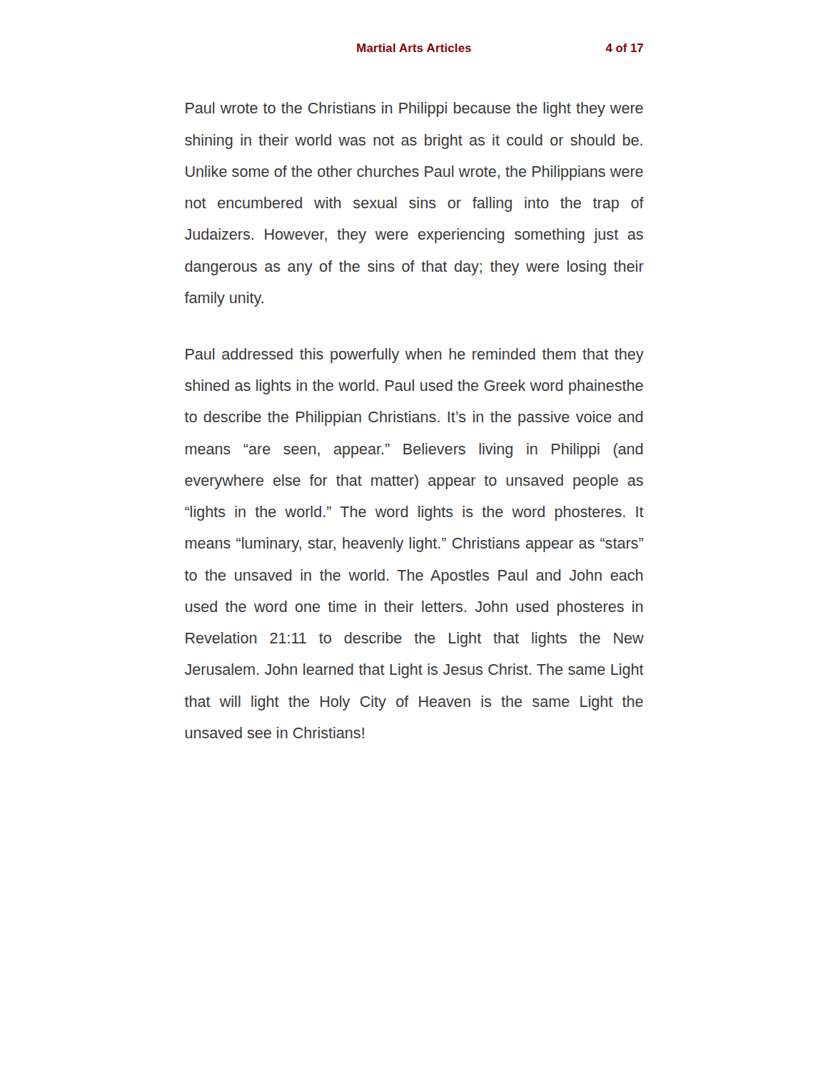Martial Arts Articles 4 of 17
Paul wrote to the Christians in Philippi because the light they were shining in their world was not as bright as it could or should be. Unlike some of the other churches Paul wrote, the Philippians were not encumbered with sexual sins or falling into the trap of Judaizers. However, they were experiencing something just as dangerous as any of the sins of that day; they were losing their family unity.
Paul addressed this powerfully when he reminded them that they shined as lights in the world. Paul used the Greek word phainesthe to describe the Philippian Christians. It’s in the passive voice and means “are seen, appear.” Believers living in Philippi (and everywhere else for that matter) appear to unsaved people as “lights in the world.” The word lights is the word phosteres. It means “luminary, star, heavenly light.” Christians appear as “stars” to the unsaved in the world. The Apostles Paul and John each used the word one time in their letters. John used phosteres in Revelation 21:11 to describe the Light that lights the New Jerusalem. John learned that Light is Jesus Christ. The same Light that will light the Holy City of Heaven is the same Light the unsaved see in Christians!